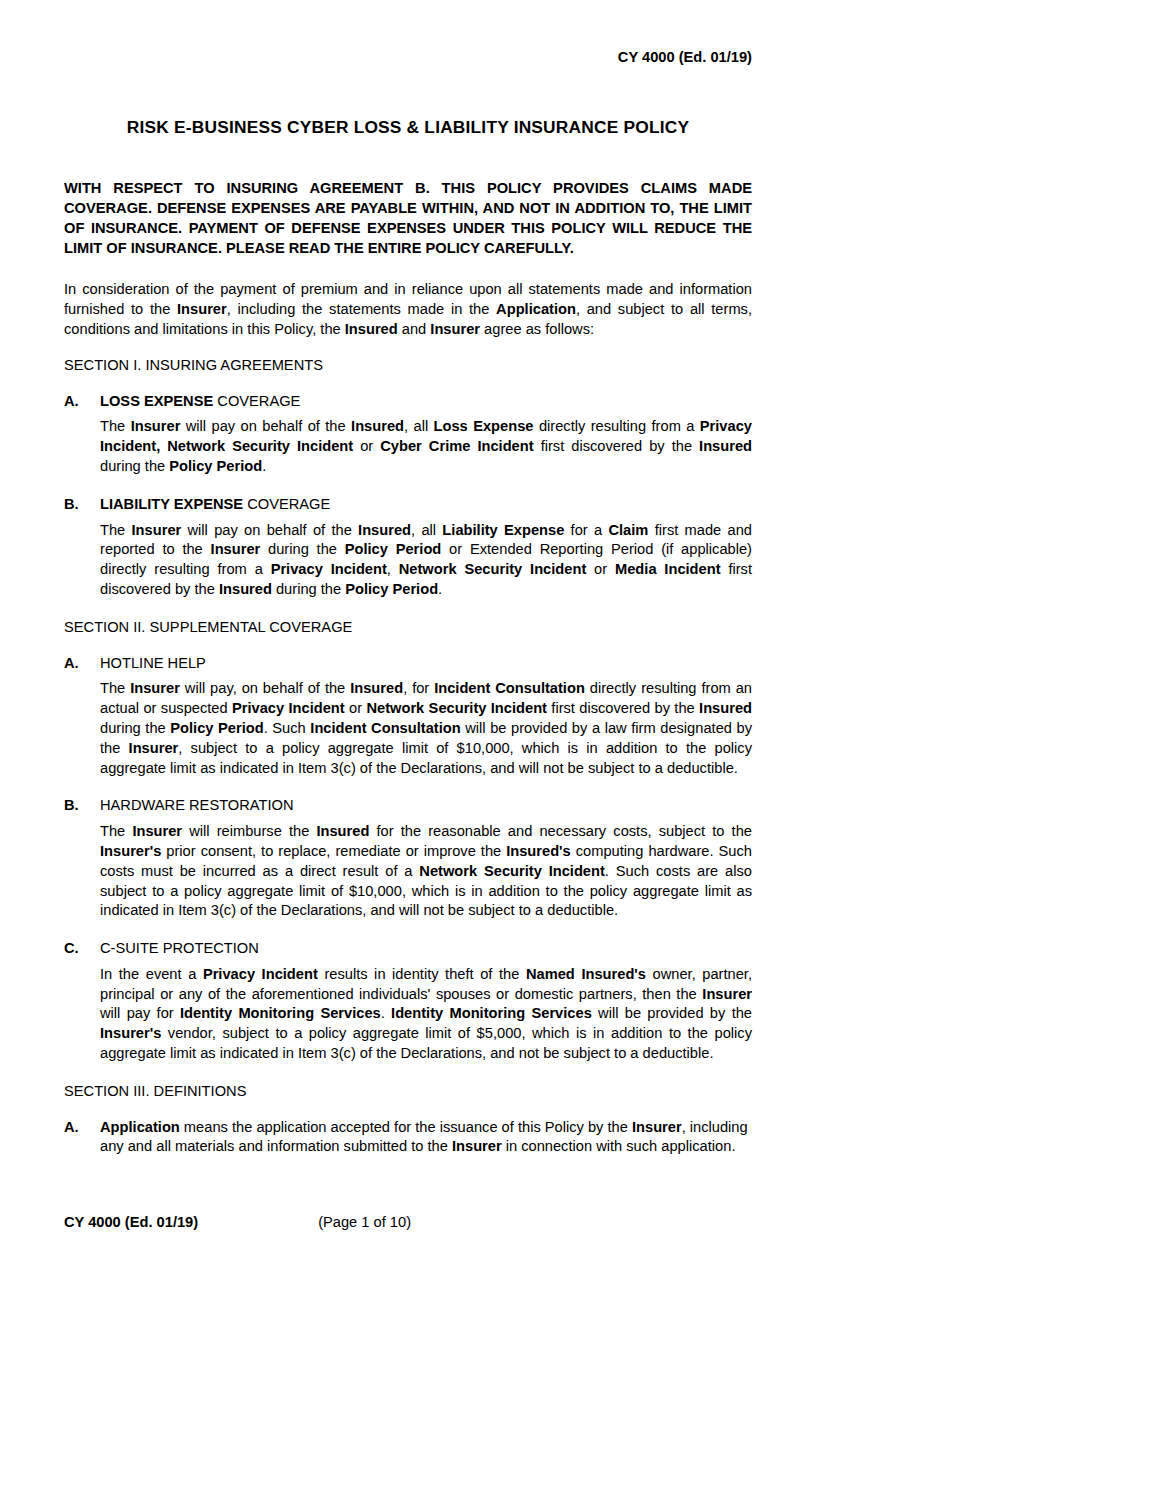CY 4000 (Ed. 01/19)
RISK E-BUSINESS CYBER LOSS & LIABILITY INSURANCE POLICY
WITH RESPECT TO INSURING AGREEMENT B. THIS POLICY PROVIDES CLAIMS MADE COVERAGE. DEFENSE EXPENSES ARE PAYABLE WITHIN, AND NOT IN ADDITION TO, THE LIMIT OF INSURANCE. PAYMENT OF DEFENSE EXPENSES UNDER THIS POLICY WILL REDUCE THE LIMIT OF INSURANCE. PLEASE READ THE ENTIRE POLICY CAREFULLY.
In consideration of the payment of premium and in reliance upon all statements made and information furnished to the Insurer, including the statements made in the Application, and subject to all terms, conditions and limitations in this Policy, the Insured and Insurer agree as follows:
SECTION I. INSURING AGREEMENTS
A.
LOSS EXPENSE COVERAGE
The Insurer will pay on behalf of the Insured, all Loss Expense directly resulting from a Privacy Incident, Network Security Incident or Cyber Crime Incident first discovered by the Insured during the Policy Period.
B.
LIABILITY EXPENSE COVERAGE
The Insurer will pay on behalf of the Insured, all Liability Expense for a Claim first made and reported to the Insurer during the Policy Period or Extended Reporting Period (if applicable) directly resulting from a Privacy Incident, Network Security Incident or Media Incident first discovered by the Insured during the Policy Period.
SECTION II. SUPPLEMENTAL COVERAGE
A.
HOTLINE HELP
The Insurer will pay, on behalf of the Insured, for Incident Consultation directly resulting from an actual or suspected Privacy Incident or Network Security Incident first discovered by the Insured during the Policy Period. Such Incident Consultation will be provided by a law firm designated by the Insurer, subject to a policy aggregate limit of $10,000, which is in addition to the policy aggregate limit as indicated in Item 3(c) of the Declarations, and will not be subject to a deductible.
B.
HARDWARE RESTORATION
The Insurer will reimburse the Insured for the reasonable and necessary costs, subject to the Insurer's prior consent, to replace, remediate or improve the Insured's computing hardware. Such costs must be incurred as a direct result of a Network Security Incident. Such costs are also subject to a policy aggregate limit of $10,000, which is in addition to the policy aggregate limit as indicated in Item 3(c) of the Declarations, and will not be subject to a deductible.
C.
C-SUITE PROTECTION
In the event a Privacy Incident results in identity theft of the Named Insured's owner, partner, principal or any of the aforementioned individuals' spouses or domestic partners, then the Insurer will pay for Identity Monitoring Services. Identity Monitoring Services will be provided by the Insurer's vendor, subject to a policy aggregate limit of $5,000, which is in addition to the policy aggregate limit as indicated in Item 3(c) of the Declarations, and not be subject to a deductible.
SECTION III. DEFINITIONS
A.
Application means the application accepted for the issuance of this Policy by the Insurer, including any and all materials and information submitted to the Insurer in connection with such application.
CY 4000 (Ed. 01/19)
(Page 1 of 10)